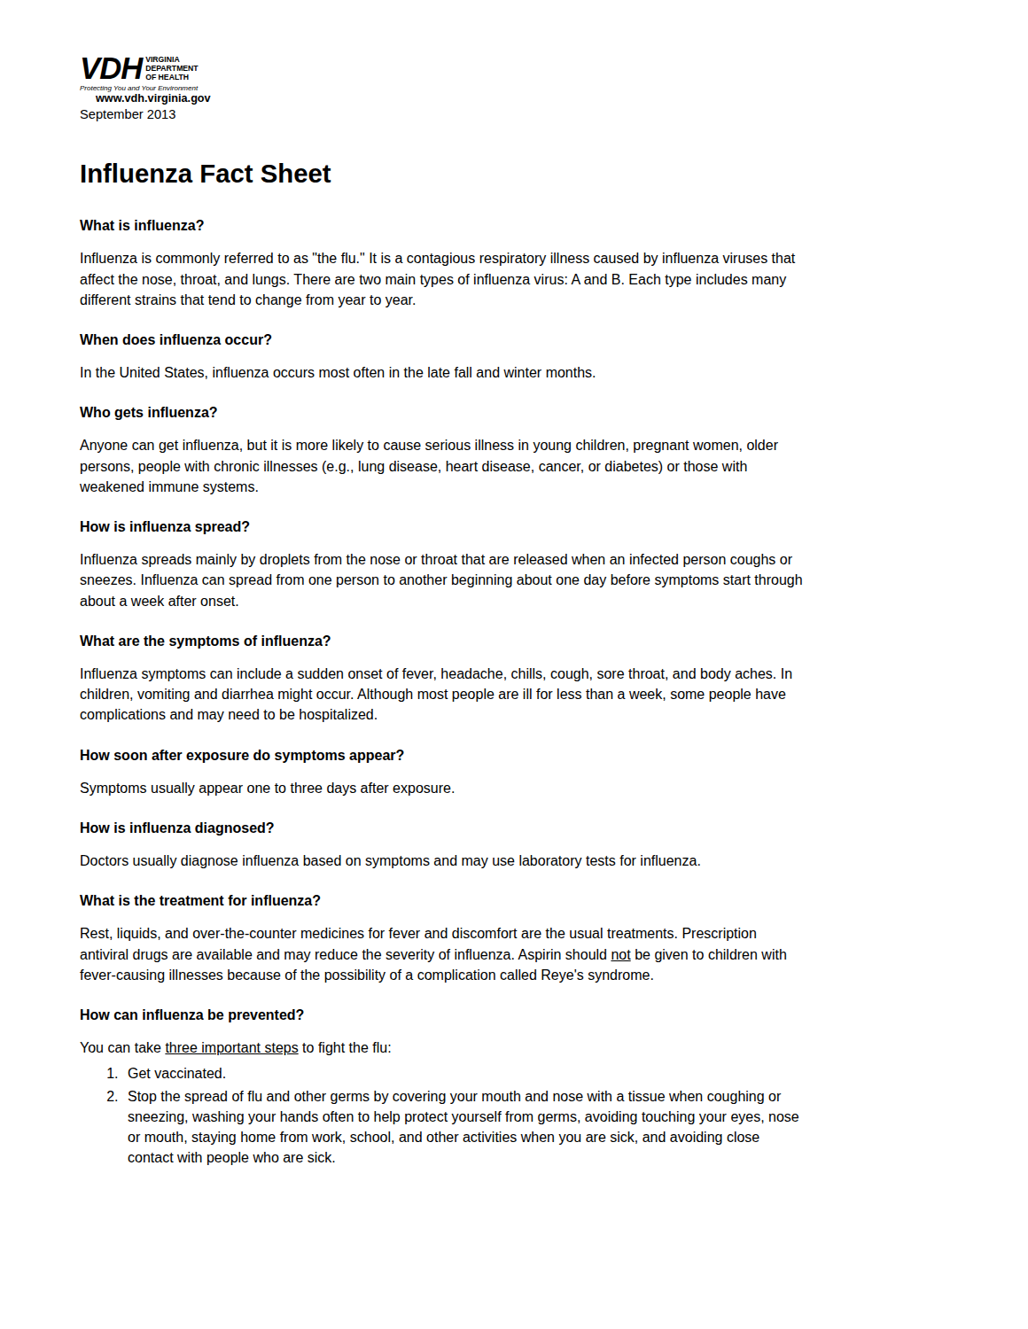VDH Virginia
Department
of Health
Protecting You and Your Environment
www.vdh.virginia.gov
September 2013
Influenza Fact Sheet
What is influenza?
Influenza is commonly referred to as "the flu." It is a contagious respiratory illness caused by influenza viruses that affect the nose, throat, and lungs. There are two main types of influenza virus: A and B. Each type includes many different strains that tend to change from year to year.
When does influenza occur?
In the United States, influenza occurs most often in the late fall and winter months.
Who gets influenza?
Anyone can get influenza, but it is more likely to cause serious illness in young children, pregnant women, older persons, people with chronic illnesses (e.g., lung disease, heart disease, cancer, or diabetes) or those with weakened immune systems.
How is influenza spread?
Influenza spreads mainly by droplets from the nose or throat that are released when an infected person coughs or sneezes. Influenza can spread from one person to another beginning about one day before symptoms start through about a week after onset.
What are the symptoms of influenza?
Influenza symptoms can include a sudden onset of fever, headache, chills, cough, sore throat, and body aches. In children, vomiting and diarrhea might occur. Although most people are ill for less than a week, some people have complications and may need to be hospitalized.
How soon after exposure do symptoms appear?
Symptoms usually appear one to three days after exposure.
How is influenza diagnosed?
Doctors usually diagnose influenza based on symptoms and may use laboratory tests for influenza.
What is the treatment for influenza?
Rest, liquids, and over-the-counter medicines for fever and discomfort are the usual treatments. Prescription antiviral drugs are available and may reduce the severity of influenza. Aspirin should not be given to children with fever-causing illnesses because of the possibility of a complication called Reye's syndrome.
How can influenza be prevented?
You can take three important steps to fight the flu:
Get vaccinated.
Stop the spread of flu and other germs by covering your mouth and nose with a tissue when coughing or sneezing, washing your hands often to help protect yourself from germs, avoiding touching your eyes, nose or mouth, staying home from work, school, and other activities when you are sick, and avoiding close contact with people who are sick.